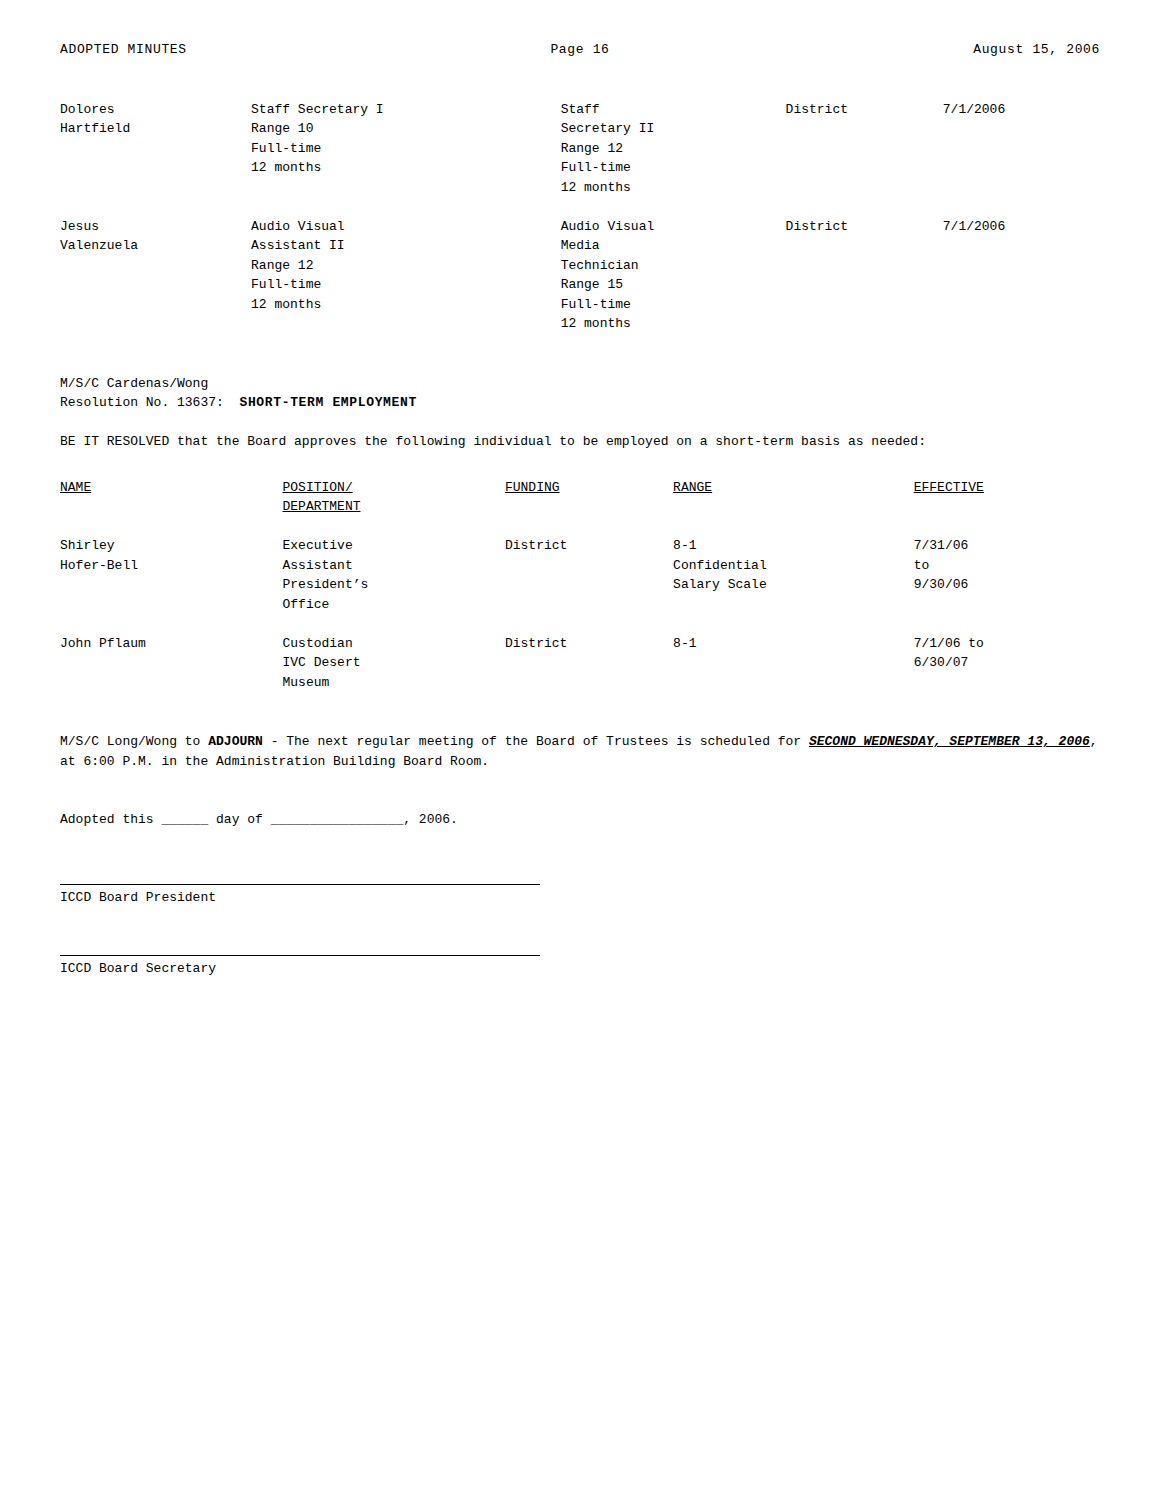ADOPTED MINUTES
Page 16
August 15, 2006
| Dolores Hartfield | Staff Secretary I Range 10 Full-time 12 months | Staff Secretary II Range 12 Full-time 12 months | District | 7/1/2006 |
| Jesus Valenzuela | Audio Visual Assistant II Range 12 Full-time 12 months | Audio Visual Media Technician Range 15 Full-time 12 months | District | 7/1/2006 |
M/S/C Cardenas/Wong
Resolution No. 13637: SHORT-TERM EMPLOYMENT
BE IT RESOLVED that the Board approves the following individual to be employed on a short-term basis as needed:
| NAME | POSITION/ DEPARTMENT | FUNDING | RANGE | EFFECTIVE |
| --- | --- | --- | --- | --- |
| Shirley Hofer-Bell | Executive Assistant President’s Office | District | 8-1 Confidential Salary Scale | 7/31/06 to 9/30/06 |
| John Pflaum | Custodian IVC Desert Museum | District | 8-1 | 7/1/06 to 6/30/07 |
M/S/C Long/Wong to ADJOURN - The next regular meeting of the Board of Trustees is scheduled for SECOND WEDNESDAY, SEPTEMBER 13, 2006, at 6:00 P.M. in the Administration Building Board Room.
Adopted this ______ day of _________________, 2006.
ICCD Board President
ICCD Board Secretary